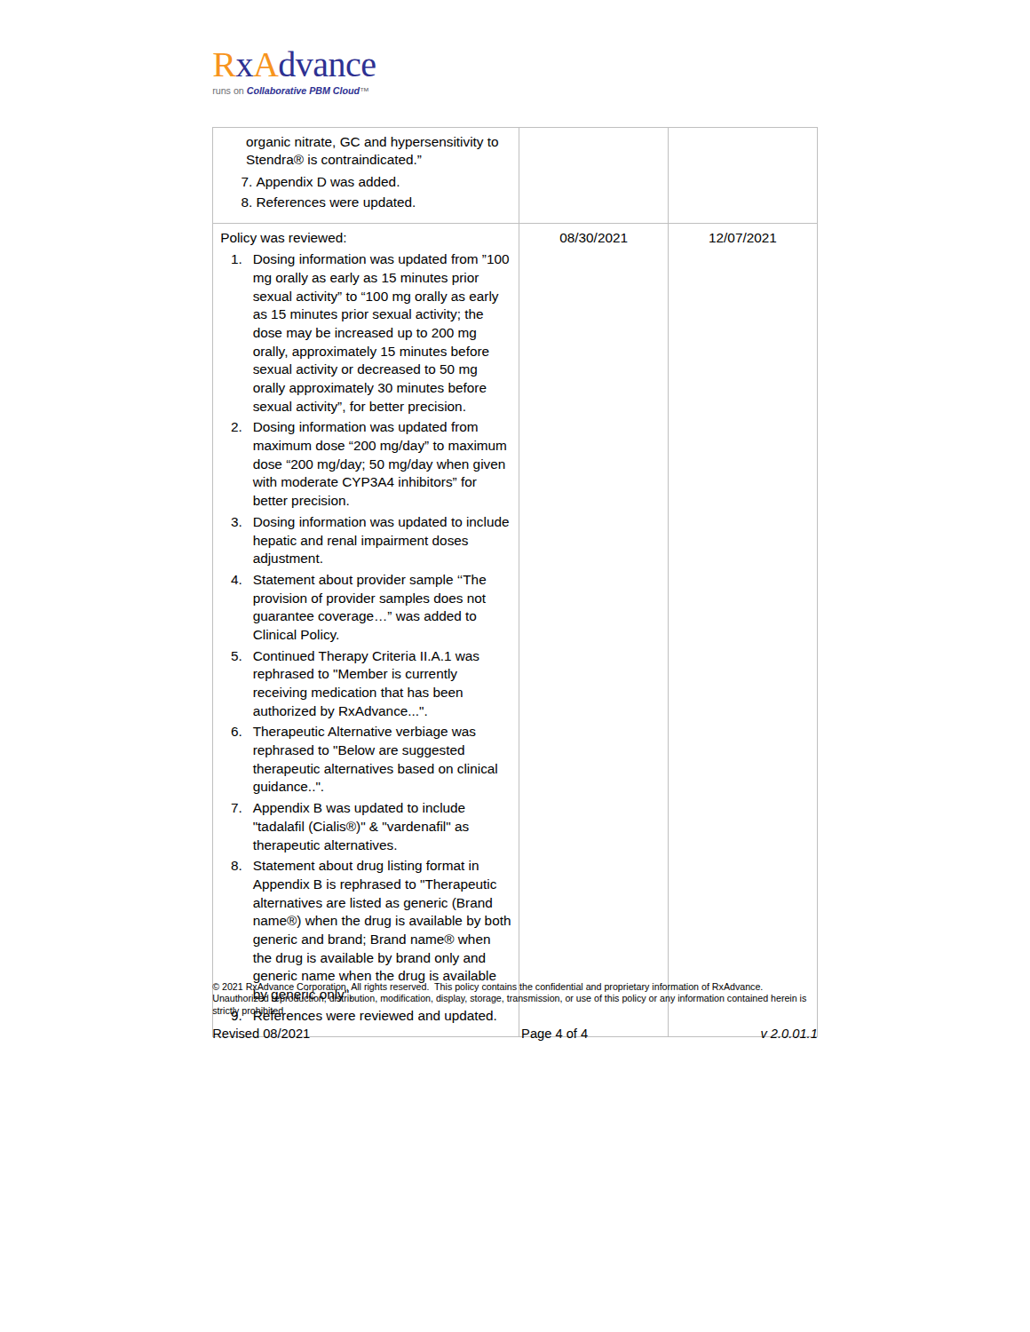RxAdvance
runs on Collaborative PBM Cloud™
| organic nitrate, GC and hypersensitivity to Stendra® is contraindicated.” Appendix D was added. References were updated. | | |
| Policy was reviewed: Dosing information was updated from ”100 mg orally as early as 15 minutes prior sexual activity” to “100 mg orally as early as 15 minutes prior sexual activity; the dose may be increased up to 200 mg orally, approximately 15 minutes before sexual activity or decreased to 50 mg orally approximately 30 minutes before sexual activity”, for better precision. Dosing information was updated from maximum dose “200 mg/day” to maximum dose “200 mg/day; 50 mg/day when given with moderate CYP3A4 inhibitors” for better precision. Dosing information was updated to include hepatic and renal impairment doses adjustment. Statement about provider sample ‘‘The provision of provider samples does not guarantee coverage…” was added to Clinical Policy. Continued Therapy Criteria II.A.1 was rephrased to "Member is currently receiving medication that has been authorized by RxAdvance...". Therapeutic Alternative verbiage was rephrased to "Below are suggested therapeutic alternatives based on clinical guidance..". Appendix B was updated to include "tadalafil (Cialis®)" & "vardenafil" as therapeutic alternatives. Statement about drug listing format in Appendix B is rephrased to "Therapeutic alternatives are listed as generic (Brand name®) when the drug is available by both generic and brand; Brand name® when the drug is available by brand only and generic name when the drug is available by generic only". References were reviewed and updated. | 08/30/2021 | 12/07/2021 |
© 2021 RxAdvance Corporation. All rights reserved. This policy contains the confidential and proprietary information of RxAdvance. Unauthorized reproduction, distribution, modification, display, storage, transmission, or use of this policy or any information contained herein is strictly prohibited.
Revised 08/2021
Page 4 of 4
v 2.0.01.1